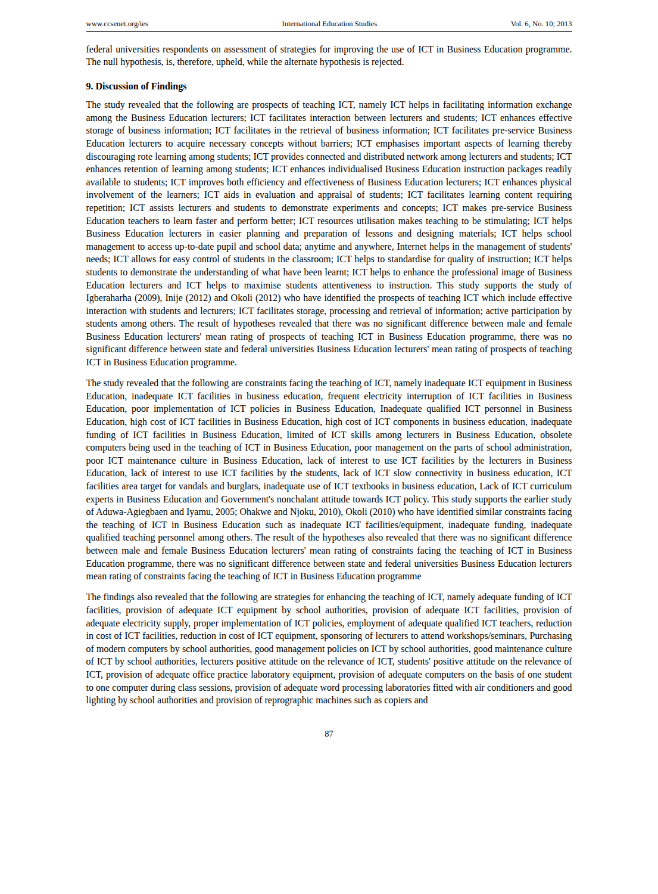www.ccsenet.org/ies International Education Studies Vol. 6, No. 10; 2013
federal universities respondents on assessment of strategies for improving the use of ICT in Business Education programme. The null hypothesis, is, therefore, upheld, while the alternate hypothesis is rejected.
9. Discussion of Findings
The study revealed that the following are prospects of teaching ICT, namely ICT helps in facilitating information exchange among the Business Education lecturers; ICT facilitates interaction between lecturers and students; ICT enhances effective storage of business information; ICT facilitates in the retrieval of business information; ICT facilitates pre-service Business Education lecturers to acquire necessary concepts without barriers; ICT emphasises important aspects of learning thereby discouraging rote learning among students; ICT provides connected and distributed network among lecturers and students; ICT enhances retention of learning among students; ICT enhances individualised Business Education instruction packages readily available to students; ICT improves both efficiency and effectiveness of Business Education lecturers; ICT enhances physical involvement of the learners; ICT aids in evaluation and appraisal of students; ICT facilitates learning content requiring repetition; ICT assists lecturers and students to demonstrate experiments and concepts; ICT makes pre-service Business Education teachers to learn faster and perform better; ICT resources utilisation makes teaching to be stimulating; ICT helps Business Education lecturers in easier planning and preparation of lessons and designing materials; ICT helps school management to access up-to-date pupil and school data; anytime and anywhere, Internet helps in the management of students' needs; ICT allows for easy control of students in the classroom; ICT helps to standardise for quality of instruction; ICT helps students to demonstrate the understanding of what have been learnt; ICT helps to enhance the professional image of Business Education lecturers and ICT helps to maximise students attentiveness to instruction. This study supports the study of Igberaharha (2009), Inije (2012) and Okoli (2012) who have identified the prospects of teaching ICT which include effective interaction with students and lecturers; ICT facilitates storage, processing and retrieval of information; active participation by students among others. The result of hypotheses revealed that there was no significant difference between male and female Business Education lecturers' mean rating of prospects of teaching ICT in Business Education programme, there was no significant difference between state and federal universities Business Education lecturers' mean rating of prospects of teaching ICT in Business Education programme.
The study revealed that the following are constraints facing the teaching of ICT, namely inadequate ICT equipment in Business Education, inadequate ICT facilities in business education, frequent electricity interruption of ICT facilities in Business Education, poor implementation of ICT policies in Business Education, Inadequate qualified ICT personnel in Business Education, high cost of ICT facilities in Business Education, high cost of ICT components in business education, inadequate funding of ICT facilities in Business Education, limited of ICT skills among lecturers in Business Education, obsolete computers being used in the teaching of ICT in Business Education, poor management on the parts of school administration, poor ICT maintenance culture in Business Education, lack of interest to use ICT facilities by the lecturers in Business Education, lack of interest to use ICT facilities by the students, lack of ICT slow connectivity in business education, ICT facilities area target for vandals and burglars, inadequate use of ICT textbooks in business education, Lack of ICT curriculum experts in Business Education and Government's nonchalant attitude towards ICT policy. This study supports the earlier study of Aduwa-Agiegbaen and Iyamu, 2005; Ohakwe and Njoku, 2010), Okoli (2010) who have identified similar constraints facing the teaching of ICT in Business Education such as inadequate ICT facilities/equipment, inadequate funding, inadequate qualified teaching personnel among others. The result of the hypotheses also revealed that there was no significant difference between male and female Business Education lecturers' mean rating of constraints facing the teaching of ICT in Business Education programme, there was no significant difference between state and federal universities Business Education lecturers mean rating of constraints facing the teaching of ICT in Business Education programme
The findings also revealed that the following are strategies for enhancing the teaching of ICT, namely adequate funding of ICT facilities, provision of adequate ICT equipment by school authorities, provision of adequate ICT facilities, provision of adequate electricity supply, proper implementation of ICT policies, employment of adequate qualified ICT teachers, reduction in cost of ICT facilities, reduction in cost of ICT equipment, sponsoring of lecturers to attend workshops/seminars, Purchasing of modern computers by school authorities, good management policies on ICT by school authorities, good maintenance culture of ICT by school authorities, lecturers positive attitude on the relevance of ICT, students' positive attitude on the relevance of ICT, provision of adequate office practice laboratory equipment, provision of adequate computers on the basis of one student to one computer during class sessions, provision of adequate word processing laboratories fitted with air conditioners and good lighting by school authorities and provision of reprographic machines such as copiers and
87